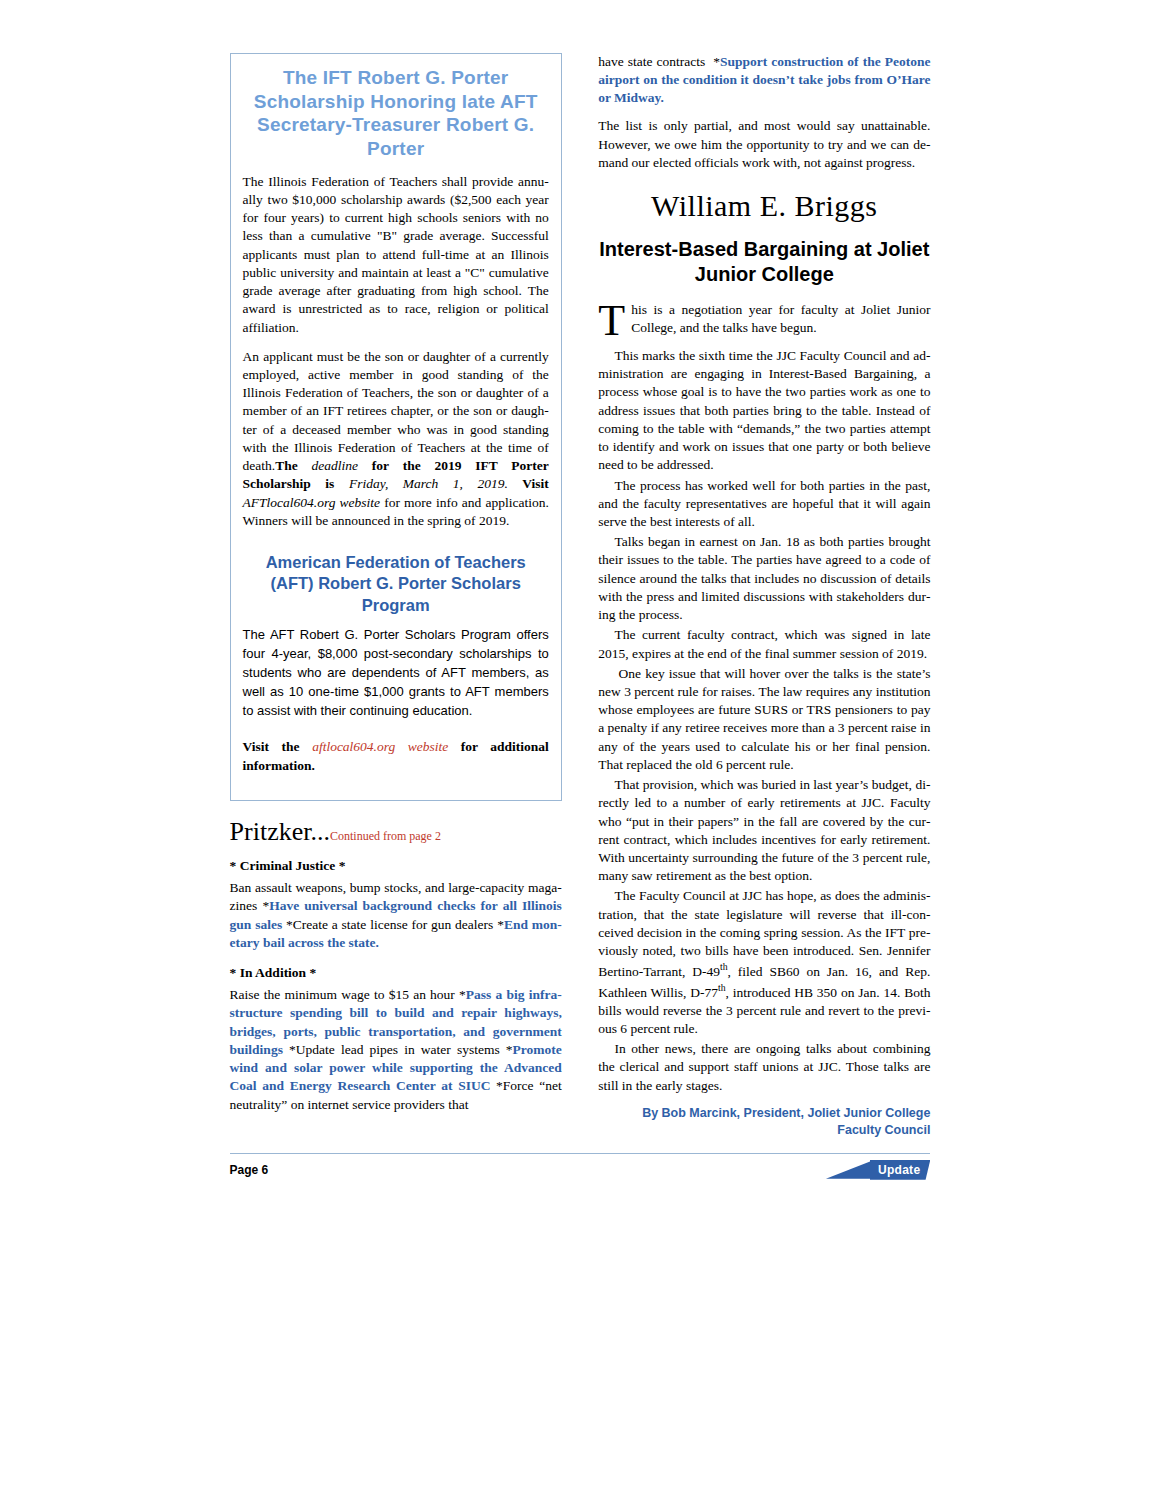The IFT Robert G. Porter Scholarship Honoring late AFT Secretary-Treasurer Robert G. Porter
The Illinois Federation of Teachers shall provide annually two $10,000 scholarship awards ($2,500 each year for four years) to current high schools seniors with no less than a cumulative "B" grade average. Successful applicants must plan to attend full-time at an Illinois public university and maintain at least a "C" cumulative grade average after graduating from high school. The award is unrestricted as to race, religion or political affiliation.
An applicant must be the son or daughter of a currently employed, active member in good standing of the Illinois Federation of Teachers, the son or daughter of a member of an IFT retirees chapter, or the son or daughter of a deceased member who was in good standing with the Illinois Federation of Teachers at the time of death.The deadline for the 2019 IFT Porter Scholarship is Friday, March 1, 2019. Visit AFTlocal604.org website for more info and application. Winners will be announced in the spring of 2019.
American Federation of Teachers (AFT) Robert G. Porter Scholars Program
The AFT Robert G. Porter Scholars Program offers four 4-year, $8,000 post-secondary scholarships to students who are dependents of AFT members, as well as 10 one-time $1,000 grants to AFT members to assist with their continuing education.
Visit the aftlocal604.org website for additional information.
Pritzker...Continued from page 2
* Criminal Justice *
Ban assault weapons, bump stocks, and large-capacity magazines *Have universal background checks for all Illinois gun sales *Create a state license for gun dealers *End monetary bail across the state.
* In Addition *
Raise the minimum wage to $15 an hour *Pass a big infrastructure spending bill to build and repair highways, bridges, ports, public transportation, and government buildings *Update lead pipes in water systems *Promote wind and solar power while supporting the Advanced Coal and Energy Research Center at SIUC *Force “net neutrality” on internet service providers that
have state contracts *Support construction of the Peotone airport on the condition it doesn’t take jobs from O’Hare or Midway.
The list is only partial, and most would say unattainable. However, we owe him the opportunity to try and we can demand our elected officials work with, not against progress.
William E. Briggs
Interest-Based Bargaining at Joliet Junior College
This is a negotiation year for faculty at Joliet Junior College, and the talks have begun.
This marks the sixth time the JJC Faculty Council and administration are engaging in Interest-Based Bargaining, a process whose goal is to have the two parties work as one to address issues that both parties bring to the table. Instead of coming to the table with “demands,” the two parties attempt to identify and work on issues that one party or both believe need to be addressed.
The process has worked well for both parties in the past, and the faculty representatives are hopeful that it will again serve the best interests of all.
Talks began in earnest on Jan. 18 as both parties brought their issues to the table. The parties have agreed to a code of silence around the talks that includes no discussion of details with the press and limited discussions with stakeholders during the process.
The current faculty contract, which was signed in late 2015, expires at the end of the final summer session of 2019.
One key issue that will hover over the talks is the state’s new 3 percent rule for raises. The law requires any institution whose employees are future SURS or TRS pensioners to pay a penalty if any retiree receives more than a 3 percent raise in any of the years used to calculate his or her final pension. That replaced the old 6 percent rule.
That provision, which was buried in last year’s budget, directly led to a number of early retirements at JJC. Faculty who “put in their papers” in the fall are covered by the current contract, which includes incentives for early retirement. With uncertainty surrounding the future of the 3 percent rule, many saw retirement as the best option.
The Faculty Council at JJC has hope, as does the administration, that the state legislature will reverse that ill-conceived decision in the coming spring session. As the IFT previously noted, two bills have been introduced. Sen. Jennifer Bertino-Tarrant, D-49th, filed SB60 on Jan. 16, and Rep. Kathleen Willis, D-77th, introduced HB 350 on Jan. 14. Both bills would reverse the 3 percent rule and revert to the previous 6 percent rule.
In other news, there are ongoing talks about combining the clerical and support staff unions at JJC. Those talks are still in the early stages.
By Bob Marcink, President, Joliet Junior College Faculty Council
Page 6
Update